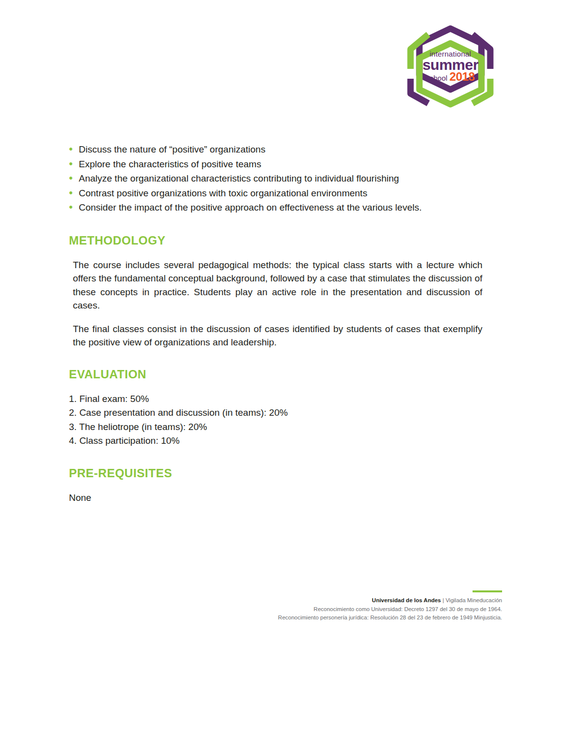international summer school 2018
Discuss the nature of “positive” organizations
Explore the characteristics of positive teams
Analyze the organizational characteristics contributing to individual flourishing
Contrast positive organizations with toxic organizational environments
Consider the impact of the positive approach on effectiveness at the various levels.
Methodology
The course includes several pedagogical methods: the typical class starts with a lecture which offers the fundamental conceptual background, followed by a case that stimulates the discussion of these concepts in practice. Students play an active role in the presentation and discussion of cases.
The final classes consist in the discussion of cases identified by students of cases that exemplify the positive view of organizations and leadership.
Evaluation
Final exam: 50%
Case presentation and discussion (in teams): 20%
The heliotrope (in teams): 20%
Class participation: 10%
Pre-requisites
None
Universidad de los Andes | Vigilada Mineducación
Reconocimiento como Universidad: Decreto 1297 del 30 de mayo de 1964.
Reconocimiento personería jurídica: Resolución 28 del 23 de febrero de 1949 Minjusticia.